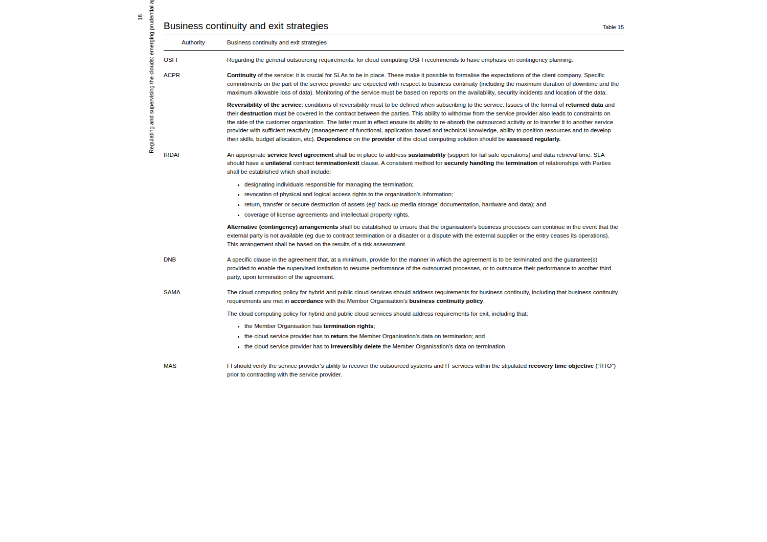18
Regulating and supervising the clouds: emerging prudential approaches for insurance companies
Business continuity and exit strategies
Table 15
| Authority | Business continuity and exit strategies |
| --- | --- |
| OSFI | Regarding the general outsourcing requirements, for cloud computing OSFI recommends to have emphasis on contingency planning. |
| ACPR | Continuity of the service: it is crucial for SLAs to be in place. These make it possible to formalise the expectations of the client company. Specific commitments on the part of the service provider are expected with respect to business continuity (including the maximum duration of downtime and the maximum allowable loss of data). Monitoring of the service must be based on reports on the availability, security incidents and location of the data. Reversibility of the service : conditions of reversibility must to be defined when subscribing to the service. Issues of the format of returned data and their destruction must be covered in the contract between the parties. This ability to withdraw from the service provider also leads to constraints on the side of the customer organisation. The latter must in effect ensure its ability to re-absorb the outsourced activity or to transfer it to another service provider with sufficient reactivity (management of functional, application-based and technical knowledge, ability to position resources and to develop their skills, budget allocation, etc). Dependence on the provider of the cloud computing solution should be assessed regularly. |
| IRDAI | An appropriate service level agreement shall be in place to address sustainability (support for fail safe operations) and data retrieval time. SLA should have a unilateral contract termination/exit clause. A consistent method for securely handling the termination of relationships with Parties shall be established which shall include: designating individuals responsible for managing the termination; revocation of physical and logical access rights to the organisation's information; return, transfer or secure destruction of assets (eg' back-up media storage' documentation, hardware and data); and coverage of license agreements and intellectual property rights. Alternative (contingency) arrangements shall be established to ensure that the organisation's business processes can continue in the event that the external party is not available (eg due to contract termination or a disaster or a dispute with the external supplier or the entry ceases its operations). This arrangement shall be based on the results of a risk assessment. |
| DNB | A specific clause in the agreement that, at a minimum, provide for the manner in which the agreement is to be terminated and the guarantee(s) provided to enable the supervised institution to resume performance of the outsourced processes, or to outsource their performance to another third party, upon termination of the agreement. |
| SAMA | The cloud computing policy for hybrid and public cloud services should address requirements for business continuity, including that business continuity requirements are met in accordance with the Member Organisation's business continuity policy . The cloud computing policy for hybrid and public cloud services should address requirements for exit, including that: the Member Organisation has termination rights ; the cloud service provider has to return the Member Organisation's data on termination; and the cloud service provider has to irreversibly delete the Member Organisation's data on termination. |
| MAS | FI should verify the service provider's ability to recover the outsourced systems and IT services within the stipulated recovery time objective ("RTO") prior to contracting with the service provider. |